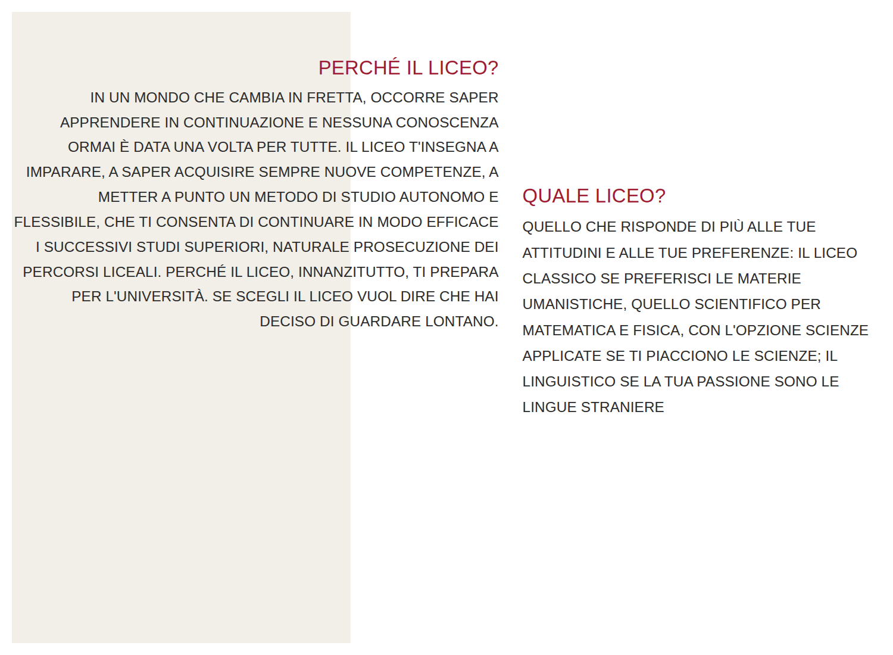Perché il liceo?
In un mondo che cambia in fretta, occorre saper apprendere in continuazione e nessuna conoscenza ormai è data una volta per tutte. Il liceo t'insegna a imparare, a saper acquisire sempre nuove competenze, a metter a punto un metodo di studio autonomo e flessibile, che ti consenta di continuare in modo efficace i successivi studi superiori, naturale prosecuzione dei percorsi liceali. Perché il liceo, innanzitutto, ti prepara per l'università. Se scegli il liceo vuol dire che hai deciso di guardare lontano.
Quale liceo?
Quello che risponde di più alle tue attitudini e alle tue preferenze: il liceo classico se preferisci le materie umanistiche, quello scientifico per matematica e fisica, con l'opzione scienze applicate se ti piacciono le scienze; il linguistico se la tua passione sono le lingue straniere